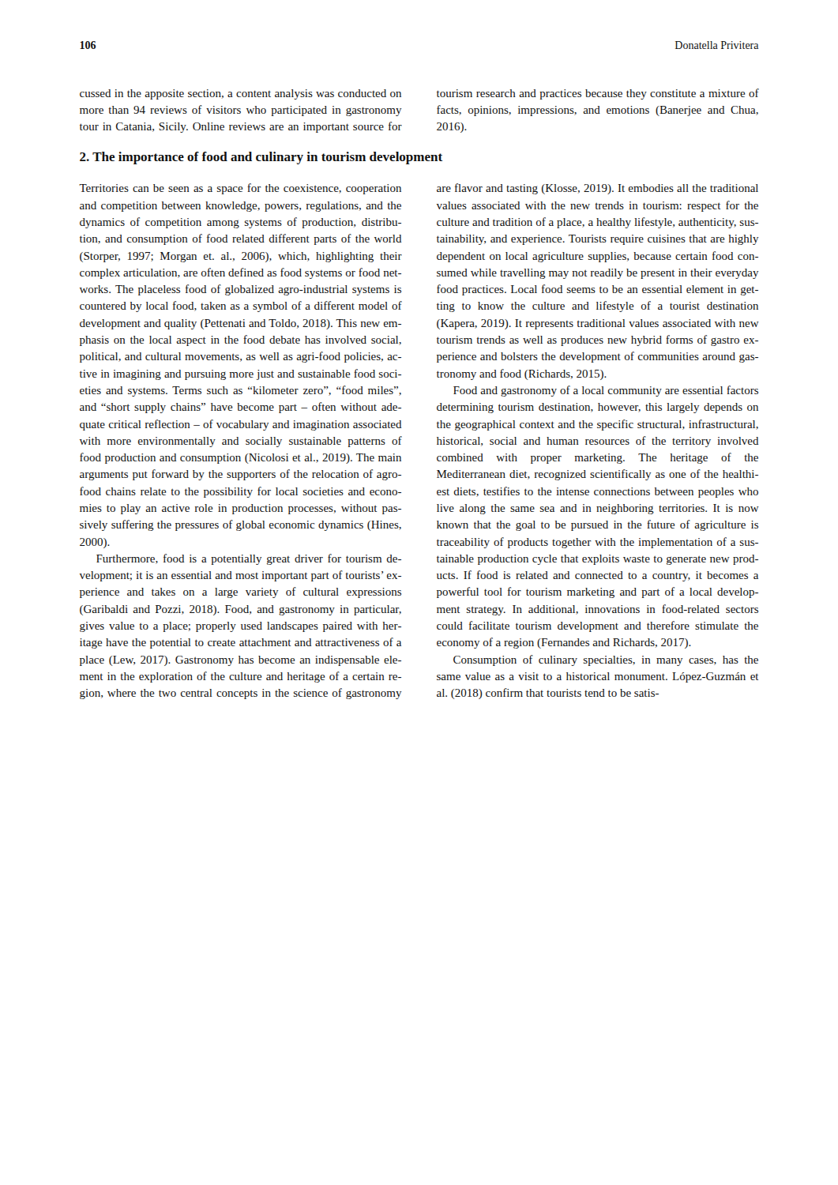106 Donatella Privitera
cussed in the apposite section, a content analysis was conducted on more than 94 reviews of visitors who participated in gastronomy tour in Catania, Sicily. Online reviews are an important source for tourism research and practices because they constitute a mixture of facts, opinions, impressions, and emotions (Banerjee and Chua, 2016).
2. The importance of food and culinary in tourism development
Territories can be seen as a space for the coexistence, cooperation and competition between knowledge, powers, regulations, and the dynamics of competition among systems of production, distribution, and consumption of food related different parts of the world (Storper, 1997; Morgan et. al., 2006), which, highlighting their complex articulation, are often defined as food systems or food networks. The placeless food of globalized agro-industrial systems is countered by local food, taken as a symbol of a different model of development and quality (Pettenati and Toldo, 2018). This new emphasis on the local aspect in the food debate has involved social, political, and cultural movements, as well as agri-food policies, active in imagining and pursuing more just and sustainable food societies and systems. Terms such as “kilometer zero”, “food miles”, and “short supply chains” have become part – often without adequate critical reflection – of vocabulary and imagination associated with more environmentally and socially sustainable patterns of food production and consumption (Nicolosi et al., 2019). The main arguments put forward by the supporters of the relocation of agro-food chains relate to the possibility for local societies and economies to play an active role in production processes, without passively suffering the pressures of global economic dynamics (Hines, 2000).
Furthermore, food is a potentially great driver for tourism development; it is an essential and most important part of tourists’ experience and takes on a large variety of cultural expressions (Garibaldi and Pozzi, 2018). Food, and gastronomy in particular, gives value to a place; properly used landscapes paired with heritage have the potential to create attachment and attractiveness of a place (Lew, 2017). Gastronomy has become an indispensable element in the exploration of the culture and heritage of a certain region, where the two central concepts in the science of gastronomy are flavor and tasting (Klosse, 2019). It embodies all the traditional values associated with the new trends in tourism: respect for the culture and tradition of a place, a healthy lifestyle, authenticity, sustainability, and experience. Tourists require cuisines that are highly dependent on local agriculture supplies, because certain food consumed while travelling may not readily be present in their everyday food practices. Local food seems to be an essential element in getting to know the culture and lifestyle of a tourist destination (Kapera, 2019). It represents traditional values associated with new tourism trends as well as produces new hybrid forms of gastro experience and bolsters the development of communities around gastronomy and food (Richards, 2015).
Food and gastronomy of a local community are essential factors determining tourism destination, however, this largely depends on the geographical context and the specific structural, infrastructural, historical, social and human resources of the territory involved combined with proper marketing. The heritage of the Mediterranean diet, recognized scientifically as one of the healthiest diets, testifies to the intense connections between peoples who live along the same sea and in neighboring territories. It is now known that the goal to be pursued in the future of agriculture is traceability of products together with the implementation of a sustainable production cycle that exploits waste to generate new products. If food is related and connected to a country, it becomes a powerful tool for tourism marketing and part of a local development strategy. In additional, innovations in food-related sectors could facilitate tourism development and therefore stimulate the economy of a region (Fernandes and Richards, 2017).
Consumption of culinary specialties, in many cases, has the same value as a visit to a historical monument. López-Guzmán et al. (2018) confirm that tourists tend to be satis-